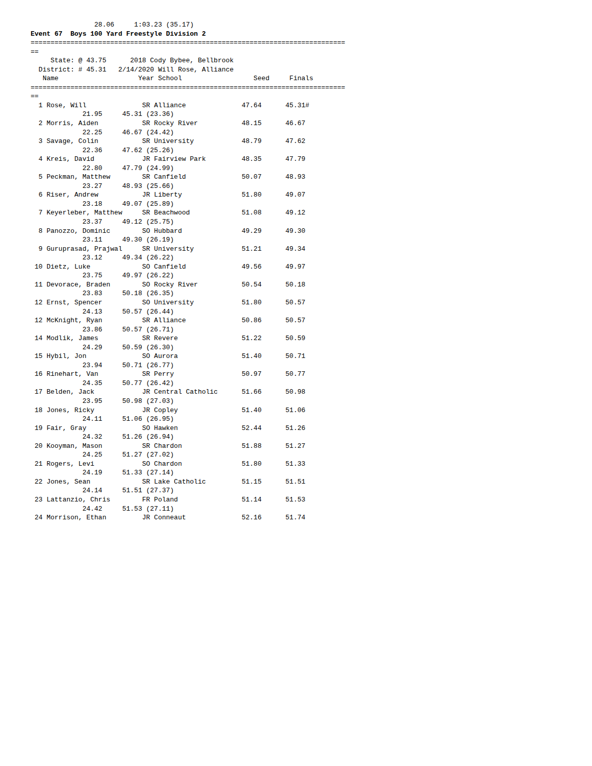28.06     1:03.23 (35.17)
Event 67  Boys 100 Yard Freestyle Division 2
===============================================================================
==
     State: @ 43.75      2018 Cody Bybee, Bellbrook
  District: # 45.31   2/14/2020 Will Rose, Alliance
   Name                    Year School                  Seed     Finals
===============================================================================
==
  1 Rose, Will              SR Alliance              47.64      45.31#
             21.95     45.31 (23.36)
  2 Morris, Aiden           SR Rocky River           48.15      46.67
             22.25     46.67 (24.42)
  3 Savage, Colin           SR University            48.79      47.62
             22.36     47.62 (25.26)
  4 Kreis, David            JR Fairview Park         48.35      47.79
             22.80     47.79 (24.99)
  5 Peckman, Matthew        SR Canfield              50.07      48.93
             23.27     48.93 (25.66)
  6 Riser, Andrew           JR Liberty               51.80      49.07
             23.18     49.07 (25.89)
  7 Keyerleber, Matthew     SR Beachwood             51.08      49.12
             23.37     49.12 (25.75)
  8 Panozzo, Dominic        SO Hubbard               49.29      49.30
             23.11     49.30 (26.19)
  9 Guruprasad, Prajwal     SR University            51.21      49.34
             23.12     49.34 (26.22)
 10 Dietz, Luke             SO Canfield              49.56      49.97
             23.75     49.97 (26.22)
 11 Devorace, Braden        SO Rocky River           50.54      50.18
             23.83     50.18 (26.35)
 12 Ernst, Spencer          SO University            51.80      50.57
             24.13     50.57 (26.44)
 12 McKnight, Ryan          SR Alliance              50.86      50.57
             23.86     50.57 (26.71)
 14 Modlik, James           SR Revere                51.22      50.59
             24.29     50.59 (26.30)
 15 Hybil, Jon              SO Aurora                51.40      50.71
             23.94     50.71 (26.77)
 16 Rinehart, Van           SR Perry                 50.97      50.77
             24.35     50.77 (26.42)
 17 Belden, Jack            JR Central Catholic      51.66      50.98
             23.95     50.98 (27.03)
 18 Jones, Ricky            JR Copley                51.40      51.06
             24.11     51.06 (26.95)
 19 Fair, Gray              SO Hawken                52.44      51.26
             24.32     51.26 (26.94)
 20 Kooyman, Mason          SR Chardon               51.88      51.27
             24.25     51.27 (27.02)
 21 Rogers, Levi            SO Chardon               51.80      51.33
             24.19     51.33 (27.14)
 22 Jones, Sean             SR Lake Catholic         51.15      51.51
             24.14     51.51 (27.37)
 23 Lattanzio, Chris        FR Poland                51.14      51.53
             24.42     51.53 (27.11)
 24 Morrison, Ethan         JR Conneaut              52.16      51.74